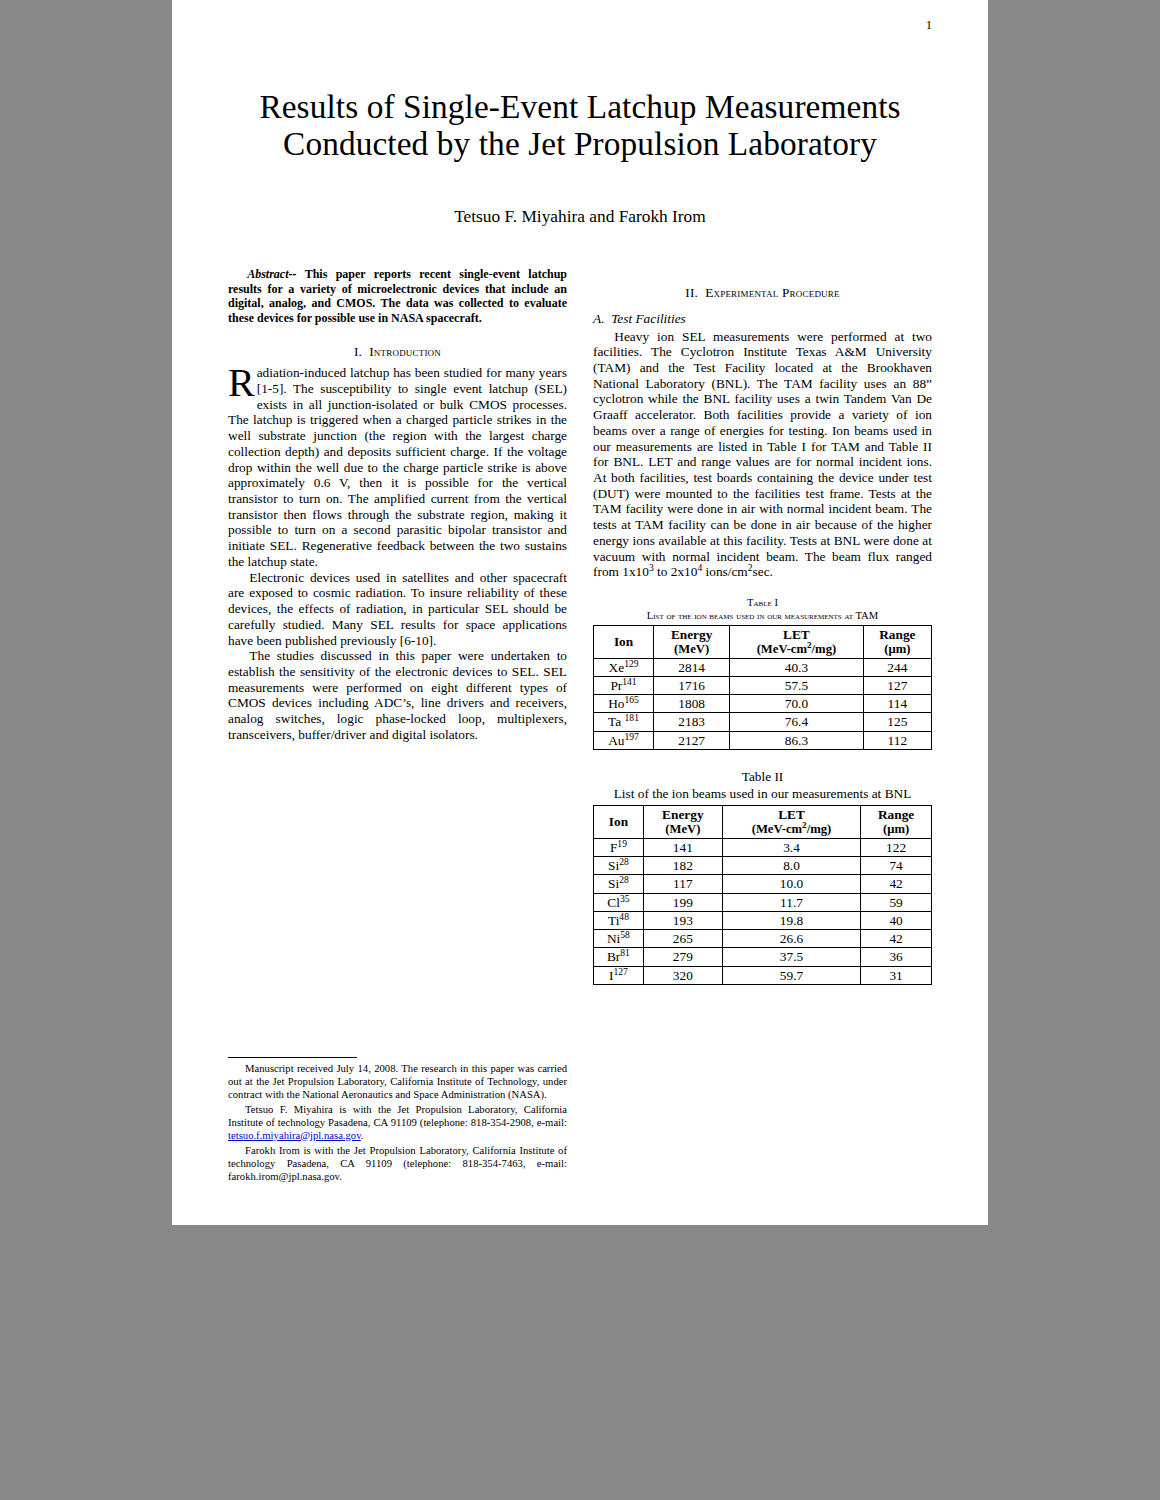1
Results of Single-Event Latchup Measurements
Conducted by the Jet Propulsion Laboratory
Tetsuo F. Miyahira and Farokh Irom
Abstract-- This paper reports recent single-event latchup results for a variety of microelectronic devices that include an digital, analog, and CMOS. The data was collected to evaluate these devices for possible use in NASA spacecraft.
I. Introduction
Radiation-induced latchup has been studied for many years [1-5]. The susceptibility to single event latchup (SEL) exists in all junction-isolated or bulk CMOS processes. The latchup is triggered when a charged particle strikes in the well substrate junction (the region with the largest charge collection depth) and deposits sufficient charge. If the voltage drop within the well due to the charge particle strike is above approximately 0.6 V, then it is possible for the vertical transistor to turn on. The amplified current from the vertical transistor then flows through the substrate region, making it possible to turn on a second parasitic bipolar transistor and initiate SEL. Regenerative feedback between the two sustains the latchup state.
Electronic devices used in satellites and other spacecraft are exposed to cosmic radiation. To insure reliability of these devices, the effects of radiation, in particular SEL should be carefully studied. Many SEL results for space applications have been published previously [6-10].
The studies discussed in this paper were undertaken to establish the sensitivity of the electronic devices to SEL. SEL measurements were performed on eight different types of CMOS devices including ADC’s, line drivers and receivers, analog switches, logic phase-locked loop, multiplexers, transceivers, buffer/driver and digital isolators.
Manuscript received July 14, 2008. The research in this paper was carried out at the Jet Propulsion Laboratory, California Institute of Technology, under contract with the National Aeronautics and Space Administration (NASA).
Tetsuo F. Miyahira is with the Jet Propulsion Laboratory, California Institute of technology Pasadena, CA 91109 (telephone: 818-354-2908, e-mail: tetsuo.f.miyahira@jpl.nasa.gov.
Farokh Irom is with the Jet Propulsion Laboratory, California Institute of technology Pasadena, CA 91109 (telephone: 818-354-7463, e-mail: farokh.irom@jpl.nasa.gov.
II. Experimental Procedure
A. Test Facilities
Heavy ion SEL measurements were performed at two facilities. The Cyclotron Institute Texas A&M University (TAM) and the Test Facility located at the Brookhaven National Laboratory (BNL). The TAM facility uses an 88” cyclotron while the BNL facility uses a twin Tandem Van De Graaff accelerator. Both facilities provide a variety of ion beams over a range of energies for testing. Ion beams used in our measurements are listed in Table I for TAM and Table II for BNL. LET and range values are for normal incident ions. At both facilities, test boards containing the device under test (DUT) were mounted to the facilities test frame. Tests at the TAM facility were done in air with normal incident beam. The tests at TAM facility can be done in air because of the higher energy ions available at this facility. Tests at BNL were done at vacuum with normal incident beam. The beam flux ranged from 1x103 to 2x104 ions/cm2sec.
Table I
List of the ion beams used in our measurements at TAM
| Ion | Energy (MeV) | LET (MeV-cm 2 /mg) | Range (μm) |
| --- | --- | --- | --- |
| Xe 129 | 2814 | 40.3 | 244 |
| Pr 141 | 1716 | 57.5 | 127 |
| Ho 165 | 1808 | 70.0 | 114 |
| Ta 181 | 2183 | 76.4 | 125 |
| Au 197 | 2127 | 86.3 | 112 |
Table II
List of the ion beams used in our measurements at BNL
| Ion | Energy (MeV) | LET (MeV-cm 2 /mg) | Range (μm) |
| --- | --- | --- | --- |
| F 19 | 141 | 3.4 | 122 |
| Si 28 | 182 | 8.0 | 74 |
| Si 28 | 117 | 10.0 | 42 |
| Cl 35 | 199 | 11.7 | 59 |
| Ti 48 | 193 | 19.8 | 40 |
| Ni 58 | 265 | 26.6 | 42 |
| Br 81 | 279 | 37.5 | 36 |
| I 127 | 320 | 59.7 | 31 |